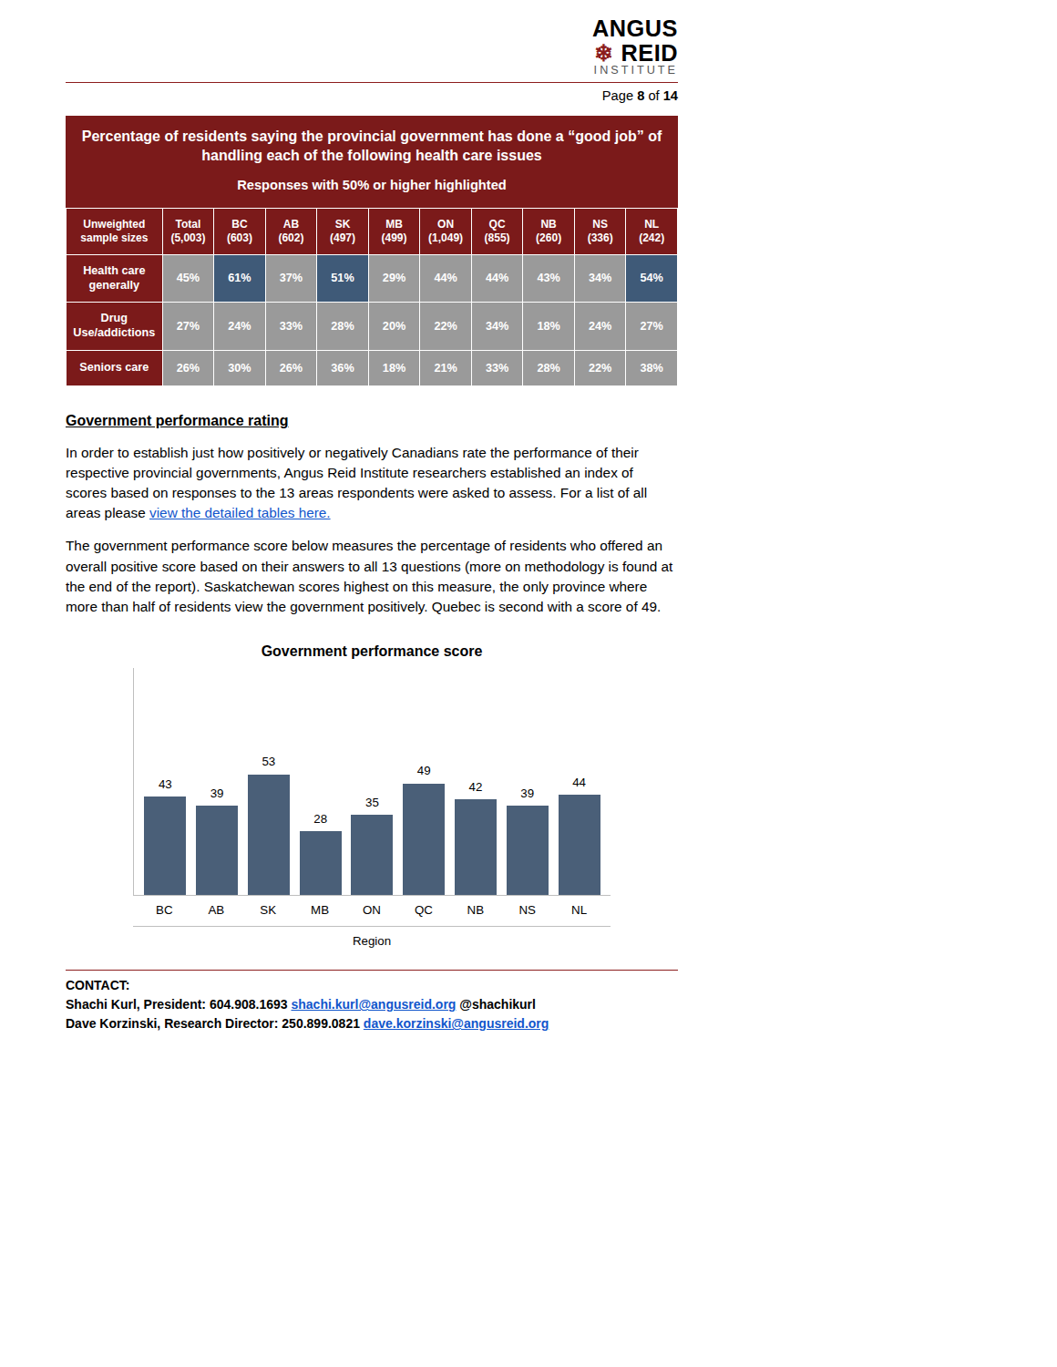ANGUS
❄ REID
INSTITUTE
Page 8 of 14
Percentage of residents saying the provincial government has done a “good job” of handling each of the following health care issues Responses with 50% or higher highlighted
| Unweighted sample sizes | Total (5,003) | BC (603) | AB (602) | SK (497) | MB (499) | ON (1,049) | QC (855) | NB (260) | NS (336) | NL (242) |
| --- | --- | --- | --- | --- | --- | --- | --- | --- | --- | --- |
| Health care generally | 45% | 61% | 37% | 51% | 29% | 44% | 44% | 43% | 34% | 54% |
| Drug Use/addictions | 27% | 24% | 33% | 28% | 20% | 22% | 34% | 18% | 24% | 27% |
| Seniors care | 26% | 30% | 26% | 36% | 18% | 21% | 33% | 28% | 22% | 38% |
Government performance rating
In order to establish just how positively or negatively Canadians rate the performance of their respective provincial governments, Angus Reid Institute researchers established an index of scores based on responses to the 13 areas respondents were asked to assess. For a list of all areas please view the detailed tables here.
The government performance score below measures the percentage of residents who offered an overall positive score based on their answers to all 13 questions (more on methodology is found at the end of the report). Saskatchewan scores highest on this measure, the only province where more than half of residents view the government positively. Quebec is second with a score of 49.
Government performance score
43
39
53
28
35
49
42
39
44
BC
AB
SK
MB
ON
QC
NB
NS
NL
Region
CONTACT:
Shachi Kurl, President: 604.908.1693 shachi.kurl@angusreid.org @shachikurl
Dave Korzinski, Research Director: 250.899.0821 dave.korzinski@angusreid.org